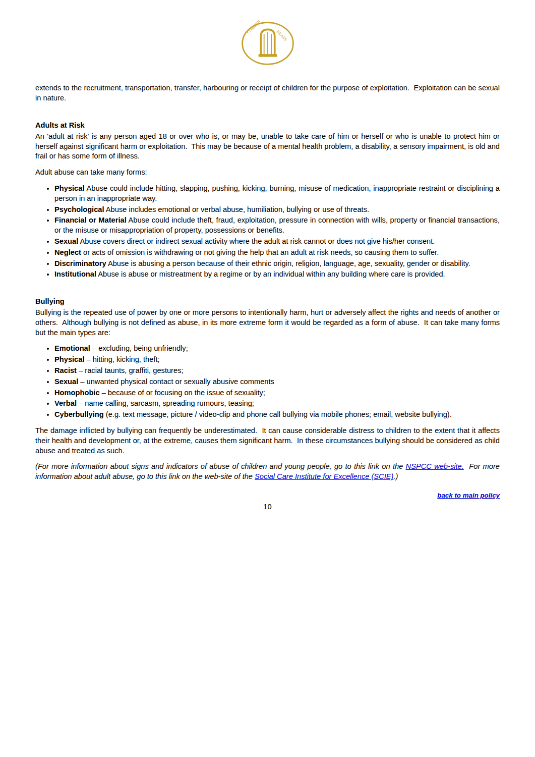extends to the recruitment, transportation, transfer, harbouring or receipt of children for the purpose of exploitation. Exploitation can be sexual in nature.
Adults at Risk
An 'adult at risk' is any person aged 18 or over who is, or may be, unable to take care of him or herself or who is unable to protect him or herself against significant harm or exploitation. This may be because of a mental health problem, a disability, a sensory impairment, is old and frail or has some form of illness.
Adult abuse can take many forms:
Physical Abuse could include hitting, slapping, pushing, kicking, burning, misuse of medication, inappropriate restraint or disciplining a person in an inappropriate way.
Psychological Abuse includes emotional or verbal abuse, humiliation, bullying or use of threats.
Financial or Material Abuse could include theft, fraud, exploitation, pressure in connection with wills, property or financial transactions, or the misuse or misappropriation of property, possessions or benefits.
Sexual Abuse covers direct or indirect sexual activity where the adult at risk cannot or does not give his/her consent.
Neglect or acts of omission is withdrawing or not giving the help that an adult at risk needs, so causing them to suffer.
Discriminatory Abuse is abusing a person because of their ethnic origin, religion, language, age, sexuality, gender or disability.
Institutional Abuse is abuse or mistreatment by a regime or by an individual within any building where care is provided.
Bullying
Bullying is the repeated use of power by one or more persons to intentionally harm, hurt or adversely affect the rights and needs of another or others. Although bullying is not defined as abuse, in its more extreme form it would be regarded as a form of abuse. It can take many forms but the main types are:
Emotional – excluding, being unfriendly;
Physical – hitting, kicking, theft;
Racist – racial taunts, graffiti, gestures;
Sexual – unwanted physical contact or sexually abusive comments
Homophobic – because of or focusing on the issue of sexuality;
Verbal – name calling, sarcasm, spreading rumours, teasing;
Cyberbullying (e.g. text message, picture / video-clip and phone call bullying via mobile phones; email, website bullying).
The damage inflicted by bullying can frequently be underestimated. It can cause considerable distress to children to the extent that it affects their health and development or, at the extreme, causes them significant harm. In these circumstances bullying should be considered as child abuse and treated as such.
(For more information about signs and indicators of abuse of children and young people, go to this link on the NSPCC web-site. For more information about adult abuse, go to this link on the web-site of the Social Care Institute for Excellence (SCIE).)
back to main policy
10